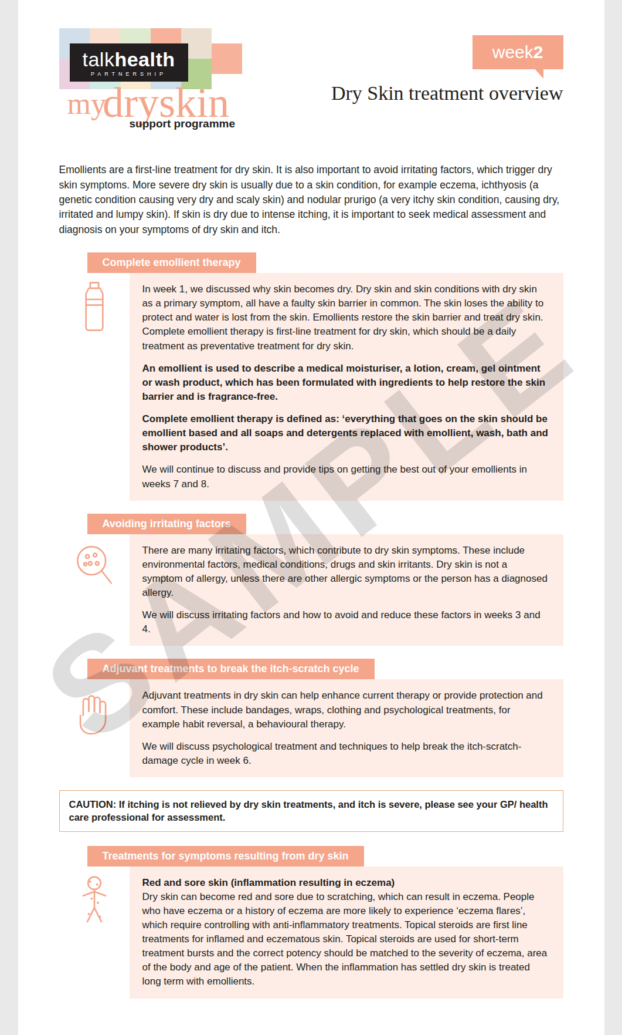SAMPLE
talkhealth
PARTNERSHIP
my dryskin
support programme
week2
Dry Skin treatment overview
Emollients are a first-line treatment for dry skin. It is also important to avoid irritating factors, which trigger dry skin symptoms. More severe dry skin is usually due to a skin condition, for example eczema, ichthyosis (a genetic condition causing very dry and scaly skin) and nodular prurigo (a very itchy skin condition, causing dry, irritated and lumpy skin). If skin is dry due to intense itching, it is important to seek medical assessment and diagnosis on your symptoms of dry skin and itch.
Complete emollient therapy
In week 1, we discussed why skin becomes dry. Dry skin and skin conditions with dry skin as a primary symptom, all have a faulty skin barrier in common. The skin loses the ability to protect and water is lost from the skin. Emollients restore the skin barrier and treat dry skin. Complete emollient therapy is first-line treatment for dry skin, which should be a daily treatment as preventative treatment for dry skin.
An emollient is used to describe a medical moisturiser, a lotion, cream, gel ointment or wash product, which has been formulated with ingredients to help restore the skin barrier and is fragrance-free.
Complete emollient therapy is defined as: ‘everything that goes on the skin should be emollient based and all soaps and detergents replaced with emollient, wash, bath and shower products’.
We will continue to discuss and provide tips on getting the best out of your emollients in weeks 7 and 8.
Avoiding irritating factors
There are many irritating factors, which contribute to dry skin symptoms. These include environmental factors, medical conditions, drugs and skin irritants. Dry skin is not a symptom of allergy, unless there are other allergic symptoms or the person has a diagnosed allergy.
We will discuss irritating factors and how to avoid and reduce these factors in weeks 3 and 4.
Adjuvant treatments to break the itch-scratch cycle
Adjuvant treatments in dry skin can help enhance current therapy or provide protection and comfort. These include bandages, wraps, clothing and psychological treatments, for example habit reversal, a behavioural therapy.
We will discuss psychological treatment and techniques to help break the itch-scratch-damage cycle in week 6.
CAUTION: If itching is not relieved by dry skin treatments, and itch is severe, please see your GP/ health care professional for assessment.
Treatments for symptoms resulting from dry skin
Red and sore skin (inflammation resulting in eczema)
Dry skin can become red and sore due to scratching, which can result in eczema. People who have eczema or a history of eczema are more likely to experience ‘eczema flares’, which require controlling with anti-inflammatory treatments. Topical steroids are first line treatments for inflamed and eczematous skin. Topical steroids are used for short-term treatment bursts and the correct potency should be matched to the severity of eczema, area of the body and age of the patient. When the inflammation has settled dry skin is treated long term with emollients.